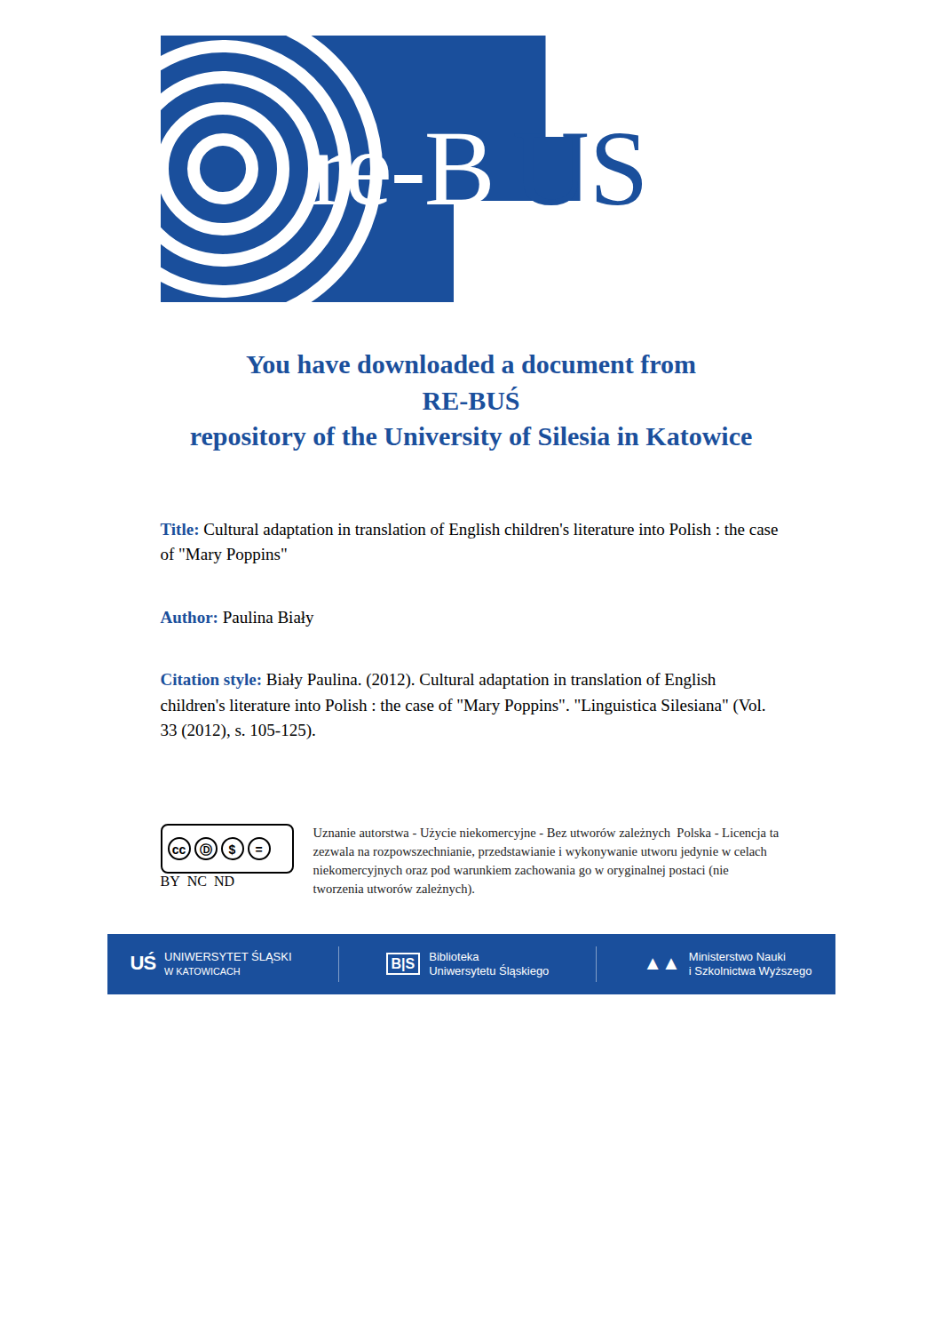re-B
US
You have downloaded a document from
RE-BUŚ
repository of the University of Silesia in Katowice
Title: Cultural adaptation in translation of English children's literature into Polish : the case of "Mary Poppins"
Author: Paulina Biały
Citation style: Biały Paulina. (2012). Cultural adaptation in translation of English children's literature into Polish : the case of "Mary Poppins". "Linguistica Silesiana" (Vol. 33 (2012), s. 105-125).
ccⒹ$=
BY NC ND
Uznanie autorstwa - Użycie niekomercyjne - Bez utworów zależnych Polska - Licencja ta zezwala na rozpowszechnianie, przedstawianie i wykonywanie utworu jedynie w celach niekomercyjnych oraz pod warunkiem zachowania go w oryginalnej postaci (nie tworzenia utworów zależnych).
UŚ UNIWERSYTET ŚLĄSKI
W KATOWICACH
B|S Biblioteka
Uniwersytetu Śląskiego
▲▲ Ministerstwo Nauki
i Szkolnictwa Wyższego